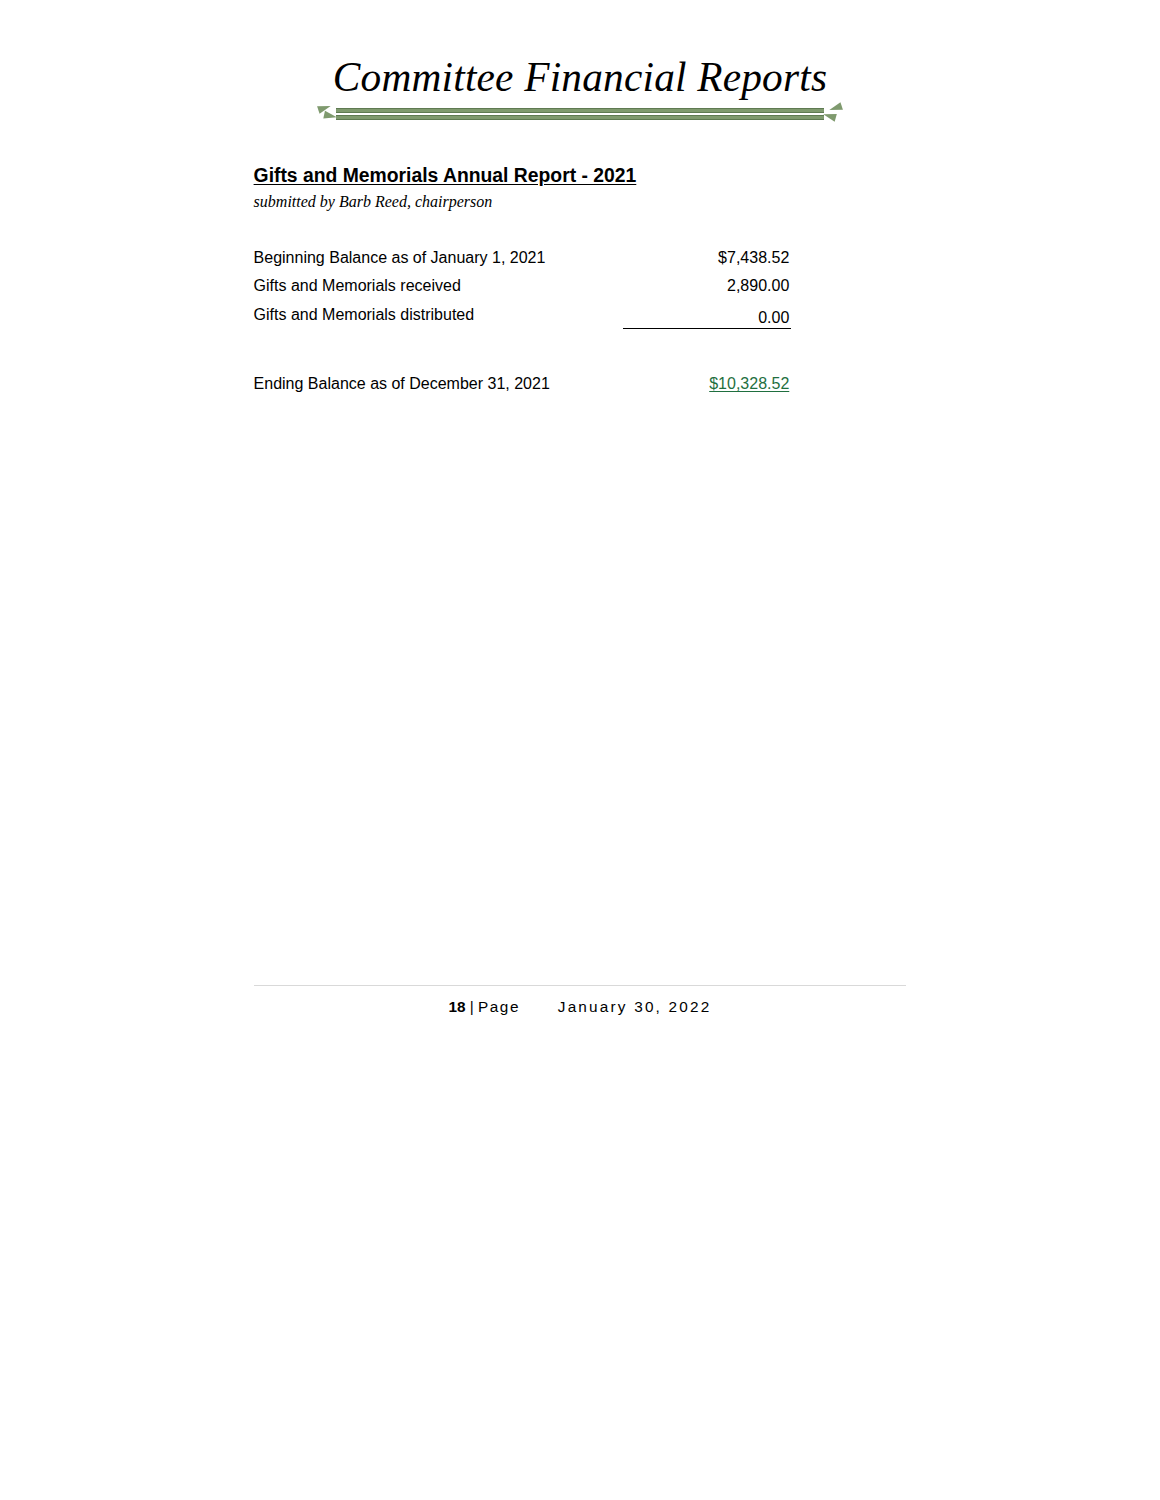Committee Financial Reports
Gifts and Memorials Annual Report - 2021
submitted by Barb Reed, chairperson
| Beginning Balance as of January 1, 2021 | $7,438.52 |
| Gifts and Memorials received | 2,890.00 |
| Gifts and Memorials distributed | 0.00 |
| Ending Balance as of December 31, 2021 | $10,328.52 |
18 | Page January 30, 2022